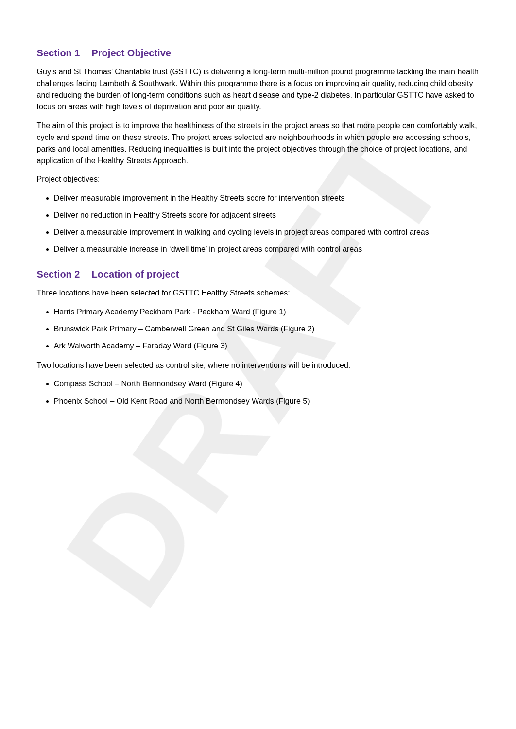DRAFT
Section 1 Project Objective
Guy’s and St Thomas’ Charitable trust (GSTTC) is delivering a long-term multi-million pound programme tackling the main health challenges facing Lambeth & Southwark. Within this programme there is a focus on improving air quality, reducing child obesity and reducing the burden of long-term conditions such as heart disease and type-2 diabetes. In particular GSTTC have asked to focus on areas with high levels of deprivation and poor air quality.
The aim of this project is to improve the healthiness of the streets in the project areas so that more people can comfortably walk, cycle and spend time on these streets. The project areas selected are neighbourhoods in which people are accessing schools, parks and local amenities. Reducing inequalities is built into the project objectives through the choice of project locations, and application of the Healthy Streets Approach.
Project objectives:
Deliver measurable improvement in the Healthy Streets score for intervention streets
Deliver no reduction in Healthy Streets score for adjacent streets
Deliver a measurable improvement in walking and cycling levels in project areas compared with control areas
Deliver a measurable increase in ‘dwell time’ in project areas compared with control areas
Section 2 Location of project
Three locations have been selected for GSTTC Healthy Streets schemes:
Harris Primary Academy Peckham Park - Peckham Ward (Figure 1)
Brunswick Park Primary – Camberwell Green and St Giles Wards (Figure 2)
Ark Walworth Academy – Faraday Ward (Figure 3)
Two locations have been selected as control site, where no interventions will be introduced:
Compass School – North Bermondsey Ward (Figure 4)
Phoenix School – Old Kent Road and North Bermondsey Wards (Figure 5)